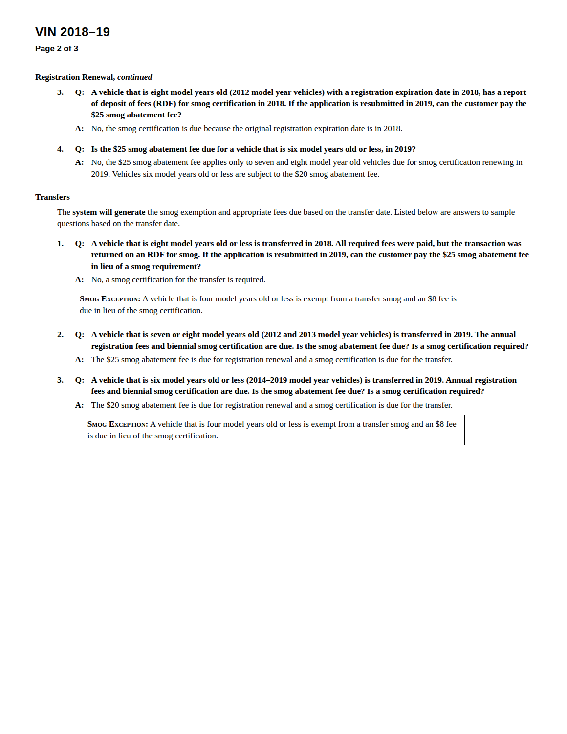VIN 2018–19
Page 2 of 3
Registration Renewal, continued
3. Q: A vehicle that is eight model years old (2012 model year vehicles) with a registration expiration date in 2018, has a report of deposit of fees (RDF) for smog certification in 2018. If the application is resubmitted in 2019, can the customer pay the $25 smog abatement fee?
A: No, the smog certification is due because the original registration expiration date is in 2018.
4. Q: Is the $25 smog abatement fee due for a vehicle that is six model years old or less, in 2019?
A: No, the $25 smog abatement fee applies only to seven and eight model year old vehicles due for smog certification renewing in 2019. Vehicles six model years old or less are subject to the $20 smog abatement fee.
Transfers
The system will generate the smog exemption and appropriate fees due based on the transfer date. Listed below are answers to sample questions based on the transfer date.
1. Q: A vehicle that is eight model years old or less is transferred in 2018. All required fees were paid, but the transaction was returned on an RDF for smog. If the application is resubmitted in 2019, can the customer pay the $25 smog abatement fee in lieu of a smog requirement?
A: No, a smog certification for the transfer is required.
Smog Exception: A vehicle that is four model years old or less is exempt from a transfer smog and an $8 fee is due in lieu of the smog certification.
2. Q: A vehicle that is seven or eight model years old (2012 and 2013 model year vehicles) is transferred in 2019. The annual registration fees and biennial smog certification are due. Is the smog abatement fee due? Is a smog certification required?
A: The $25 smog abatement fee is due for registration renewal and a smog certification is due for the transfer.
3. Q: A vehicle that is six model years old or less (2014–2019 model year vehicles) is transferred in 2019. Annual registration fees and biennial smog certification are due. Is the smog abatement fee due? Is a smog certification required?
A: The $20 smog abatement fee is due for registration renewal and a smog certification is due for the transfer.
Smog Exception: A vehicle that is four model years old or less is exempt from a transfer smog and an $8 fee is due in lieu of the smog certification.